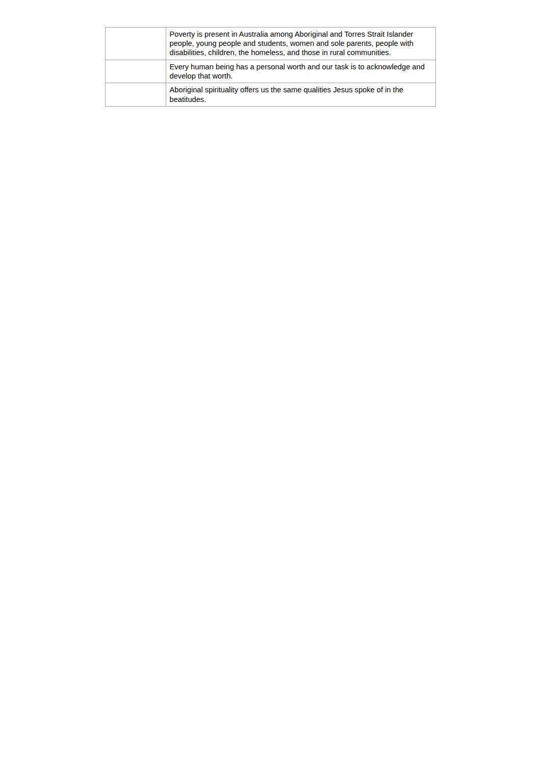| | Poverty is present in Australia among Aboriginal and Torres Strait Islander people, young people and students, women and sole parents, people with disabilities, children, the homeless, and those in rural communities. |
| | Every human being has a personal worth and our task is to acknowledge and develop that worth. |
| | Aboriginal spirituality offers us the same qualities Jesus spoke of in the beatitudes. |